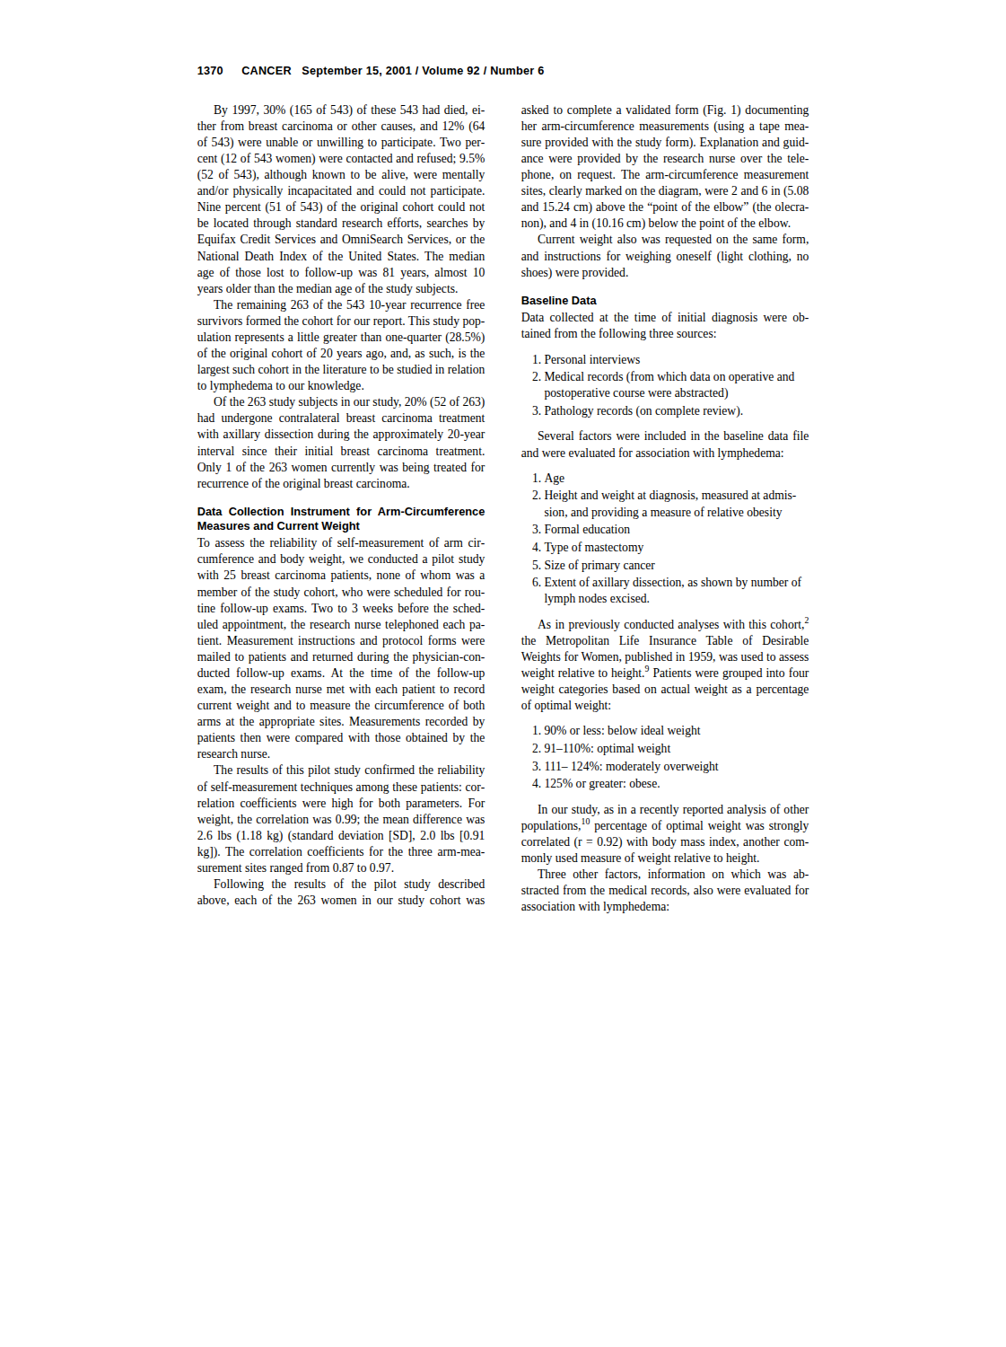1370 CANCER September 15, 2001 / Volume 92 / Number 6
By 1997, 30% (165 of 543) of these 543 had died, either from breast carcinoma or other causes, and 12% (64 of 543) were unable or unwilling to participate. Two percent (12 of 543 women) were contacted and refused; 9.5% (52 of 543), although known to be alive, were mentally and/or physically incapacitated and could not participate. Nine percent (51 of 543) of the original cohort could not be located through standard research efforts, searches by Equifax Credit Services and OmniSearch Services, or the National Death Index of the United States. The median age of those lost to follow-up was 81 years, almost 10 years older than the median age of the study subjects.
The remaining 263 of the 543 10-year recurrence free survivors formed the cohort for our report. This study population represents a little greater than one-quarter (28.5%) of the original cohort of 20 years ago, and, as such, is the largest such cohort in the literature to be studied in relation to lymphedema to our knowledge.
Of the 263 study subjects in our study, 20% (52 of 263) had undergone contralateral breast carcinoma treatment with axillary dissection during the approximately 20-year interval since their initial breast carcinoma treatment. Only 1 of the 263 women currently was being treated for recurrence of the original breast carcinoma.
Data Collection Instrument for Arm-Circumference Measures and Current Weight
To assess the reliability of self-measurement of arm circumference and body weight, we conducted a pilot study with 25 breast carcinoma patients, none of whom was a member of the study cohort, who were scheduled for routine follow-up exams. Two to 3 weeks before the scheduled appointment, the research nurse telephoned each patient. Measurement instructions and protocol forms were mailed to patients and returned during the physician-conducted follow-up exams. At the time of the follow-up exam, the research nurse met with each patient to record current weight and to measure the circumference of both arms at the appropriate sites. Measurements recorded by patients then were compared with those obtained by the research nurse.
The results of this pilot study confirmed the reliability of self-measurement techniques among these patients: correlation coefficients were high for both parameters. For weight, the correlation was 0.99; the mean difference was 2.6 lbs (1.18 kg) (standard deviation [SD], 2.0 lbs [0.91 kg]). The correlation coefficients for the three arm-measurement sites ranged from 0.87 to 0.97.
Following the results of the pilot study described above, each of the 263 women in our study cohort was asked to complete a validated form (Fig. 1) documenting her arm-circumference measurements (using a tape measure provided with the study form). Explanation and guidance were provided by the research nurse over the telephone, on request. The arm-circumference measurement sites, clearly marked on the diagram, were 2 and 6 in (5.08 and 15.24 cm) above the “point of the elbow” (the olecranon), and 4 in (10.16 cm) below the point of the elbow.
Current weight also was requested on the same form, and instructions for weighing oneself (light clothing, no shoes) were provided.
Baseline Data
Data collected at the time of initial diagnosis were obtained from the following three sources:
Personal interviews
Medical records (from which data on operative and postoperative course were abstracted)
Pathology records (on complete review).
Several factors were included in the baseline data file and were evaluated for association with lymphedema:
Age
Height and weight at diagnosis, measured at admission, and providing a measure of relative obesity
Formal education
Type of mastectomy
Size of primary cancer
Extent of axillary dissection, as shown by number of lymph nodes excised.
As in previously conducted analyses with this cohort,2 the Metropolitan Life Insurance Table of Desirable Weights for Women, published in 1959, was used to assess weight relative to height.9 Patients were grouped into four weight categories based on actual weight as a percentage of optimal weight:
90% or less: below ideal weight
91–110%: optimal weight
111– 124%: moderately overweight
125% or greater: obese.
In our study, as in a recently reported analysis of other populations,10 percentage of optimal weight was strongly correlated (r = 0.92) with body mass index, another commonly used measure of weight relative to height.
Three other factors, information on which was abstracted from the medical records, also were evaluated for association with lymphedema: